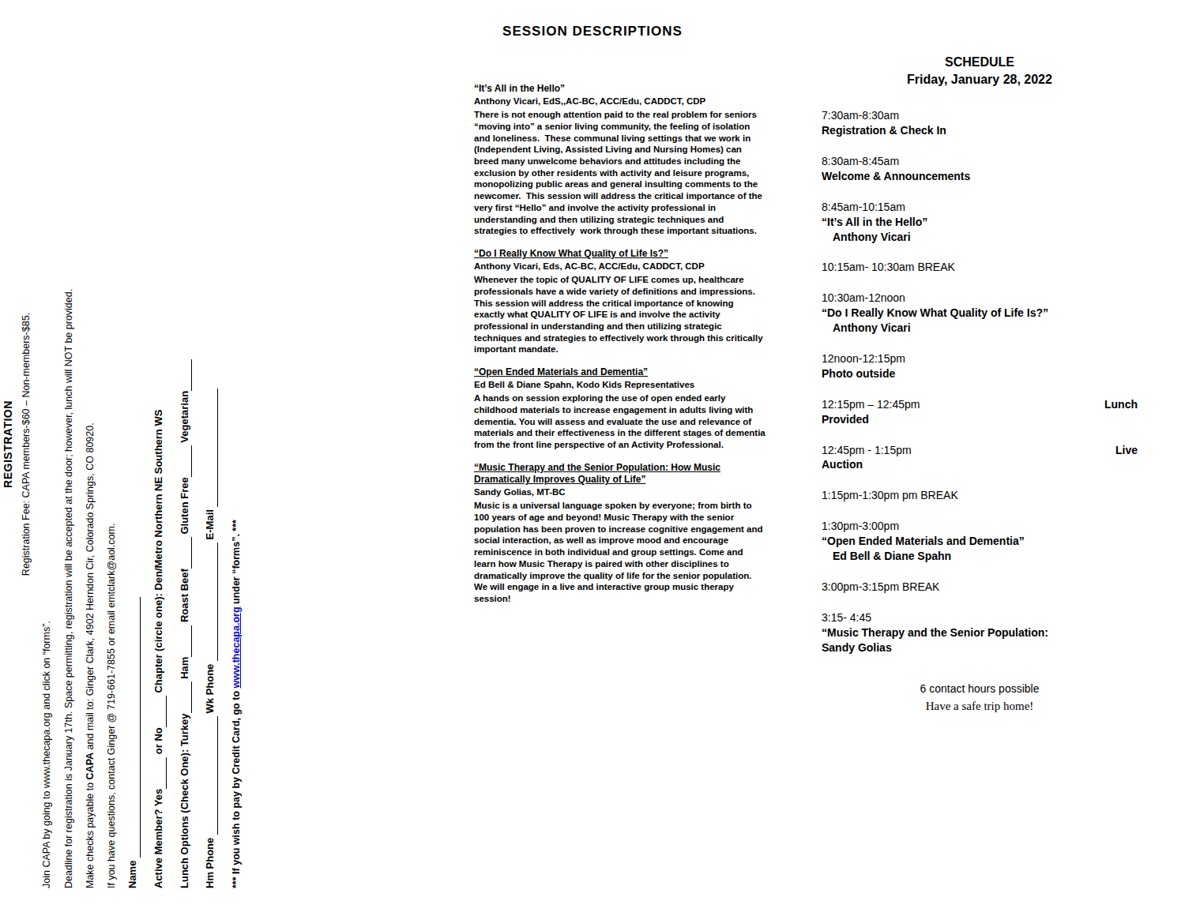SESSION DESCRIPTIONS
REGISTRATION
Registration Fee: CAPA members-$60 – Non-members-$85.
Join CAPA by going to www.thecapa.org and click on “forms”.
Deadline for registration is January 17th. Space permitting, registration will be accepted at the door; however, lunch will NOT be provided.
Make checks payable to CAPA and mail to: Ginger Clark, 4902 Herndon Cir, Colorado Springs, CO 80920.
If you have questions, contact Ginger @ 719-661-7855 or email emtclark@aol.com.
Name
Active Member? Yes or No Chapter (circle one): Den/Metro Northern NE Southern WS
Lunch Options (Check One): Turkey Ham Roast Beef Gluten Free Vegetarian
Hm Phone Wk Phone E-Mail
*** If you wish to pay by Credit Card, go to www.thecapa.org under “forms”. ***
“It’s All in the Hello”
Anthony Vicari, EdS,,AC-BC, ACC/Edu, CADDCT, CDP
There is not enough attention paid to the real problem for seniors “moving into” a senior living community, the feeling of isolation and loneliness. These communal living settings that we work in (Independent Living, Assisted Living and Nursing Homes) can breed many unwelcome behaviors and attitudes including the exclusion by other residents with activity and leisure programs, monopolizing public areas and general insulting comments to the newcomer. This session will address the critical importance of the very first “Hello” and involve the activity professional in understanding and then utilizing strategic techniques and strategies to effectively work through these important situations.
“Do I Really Know What Quality of Life Is?”
Anthony Vicari, Eds, AC-BC, ACC/Edu, CADDCT, CDP
Whenever the topic of QUALITY OF LIFE comes up, healthcare professionals have a wide variety of definitions and impressions. This session will address the critical importance of knowing exactly what QUALITY OF LIFE is and involve the activity professional in understanding and then utilizing strategic techniques and strategies to effectively work through this critically important mandate.
“Open Ended Materials and Dementia”
Ed Bell & Diane Spahn, Kodo Kids Representatives
A hands on session exploring the use of open ended early childhood materials to increase engagement in adults living with dementia. You will assess and evaluate the use and relevance of materials and their effectiveness in the different stages of dementia from the front line perspective of an Activity Professional.
“Music Therapy and the Senior Population: How Music Dramatically Improves Quality of Life”
Sandy Golias, MT-BC
Music is a universal language spoken by everyone; from birth to 100 years of age and beyond! Music Therapy with the senior population has been proven to increase cognitive engagement and social interaction, as well as improve mood and encourage reminiscence in both individual and group settings. Come and learn how Music Therapy is paired with other disciplines to dramatically improve the quality of life for the senior population. We will engage in a live and interactive group music therapy session!
SCHEDULE
Friday, January 28, 2022
7:30am-8:30am
Registration & Check In
8:30am-8:45am
Welcome & Announcements
8:45am-10:15am
“It’s All in the Hello”
Anthony Vicari
10:15am- 10:30am BREAK
10:30am-12noon
“Do I Really Know What Quality of Life Is?”
Anthony Vicari
12noon-12:15pm
Photo outside
12:15pm – 12:45pm Lunch
Provided
12:45pm - 1:15pm Live
Auction
1:15pm-1:30pm pm BREAK
1:30pm-3:00pm
“Open Ended Materials and Dementia”
Ed Bell & Diane Spahn
3:00pm-3:15pm BREAK
3:15- 4:45
“Music Therapy and the Senior Population:
Sandy Golias
6 contact hours possible Have a safe trip home!